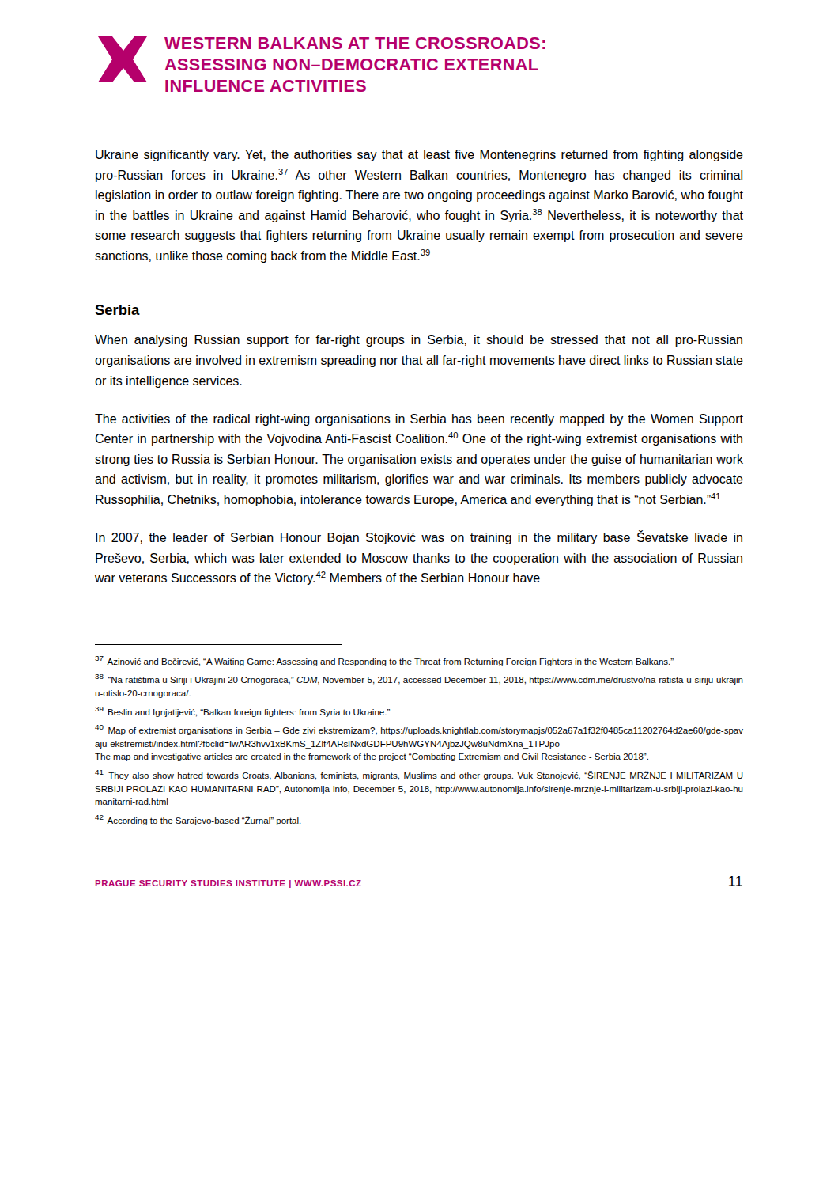PSSI mark
Western Balkans at the Crossroads:
Assessing Non–Democratic External
Influence Activities
Ukraine significantly vary. Yet, the authorities say that at least five Montenegrins returned from fighting alongside pro-Russian forces in Ukraine.37 As other Western Balkan countries, Montenegro has changed its criminal legislation in order to outlaw foreign fighting. There are two ongoing proceedings against Marko Barović, who fought in the battles in Ukraine and against Hamid Beharović, who fought in Syria.38 Nevertheless, it is noteworthy that some research suggests that fighters returning from Ukraine usually remain exempt from prosecution and severe sanctions, unlike those coming back from the Middle East.39
Serbia
When analysing Russian support for far-right groups in Serbia, it should be stressed that not all pro-Russian organisations are involved in extremism spreading nor that all far-right movements have direct links to Russian state or its intelligence services.
The activities of the radical right-wing organisations in Serbia has been recently mapped by the Women Support Center in partnership with the Vojvodina Anti-Fascist Coalition.40 One of the right-wing extremist organisations with strong ties to Russia is Serbian Honour. The organisation exists and operates under the guise of humanitarian work and activism, but in reality, it promotes militarism, glorifies war and war criminals. Its members publicly advocate Russophilia, Chetniks, homophobia, intolerance towards Europe, America and everything that is “not Serbian.”41
In 2007, the leader of Serbian Honour Bojan Stojković was on training in the military base Ševatske livade in Preševo, Serbia, which was later extended to Moscow thanks to the cooperation with the association of Russian war veterans Successors of the Victory.42 Members of the Serbian Honour have
37 Azinović and Bečirević, “A Waiting Game: Assessing and Responding to the Threat from Returning Foreign Fighters in the Western Balkans.”
38 “Na ratištima u Siriji i Ukrajini 20 Crnogoraca,” CDM, November 5, 2017, accessed December 11, 2018, https://www.cdm.me/drustvo/na-ratista-u-siriju-ukrajinu-otislo-20-crnogoraca/.
39 Beslin and Ignjatijević, “Balkan foreign fighters: from Syria to Ukraine.”
40 Map of extremist organisations in Serbia – Gde zivi ekstremizam?, https://uploads.knightlab.com/storymapjs/052a67a1f32f0485ca11202764d2ae60/gde-spavaju-ekstremisti/index.html?fbclid=IwAR3hvv1xBKmS_1Zlf4ARslNxdGDFPU9hWGYN4AjbzJQw8uNdmXna_1TPJpo
The map and investigative articles are created in the framework of the project “Combating Extremism and Civil Resistance - Serbia 2018”.
41 They also show hatred towards Croats, Albanians, feminists, migrants, Muslims and other groups. Vuk Stanojević, “ŠIRENJE MRŽNJE I MILITARIZAM U SRBIJI PROLAZI KAO HUMANITARNI RAD”, Autonomija info, December 5, 2018, http://www.autonomija.info/sirenje-mrznje-i-militarizam-u-srbiji-prolazi-kao-humanitarni-rad.html
42 According to the Sarajevo-based “Žurnal” portal.
PRAGUE SECURITY STUDIES INSTITUTE | WWW.PSSI.CZ
11